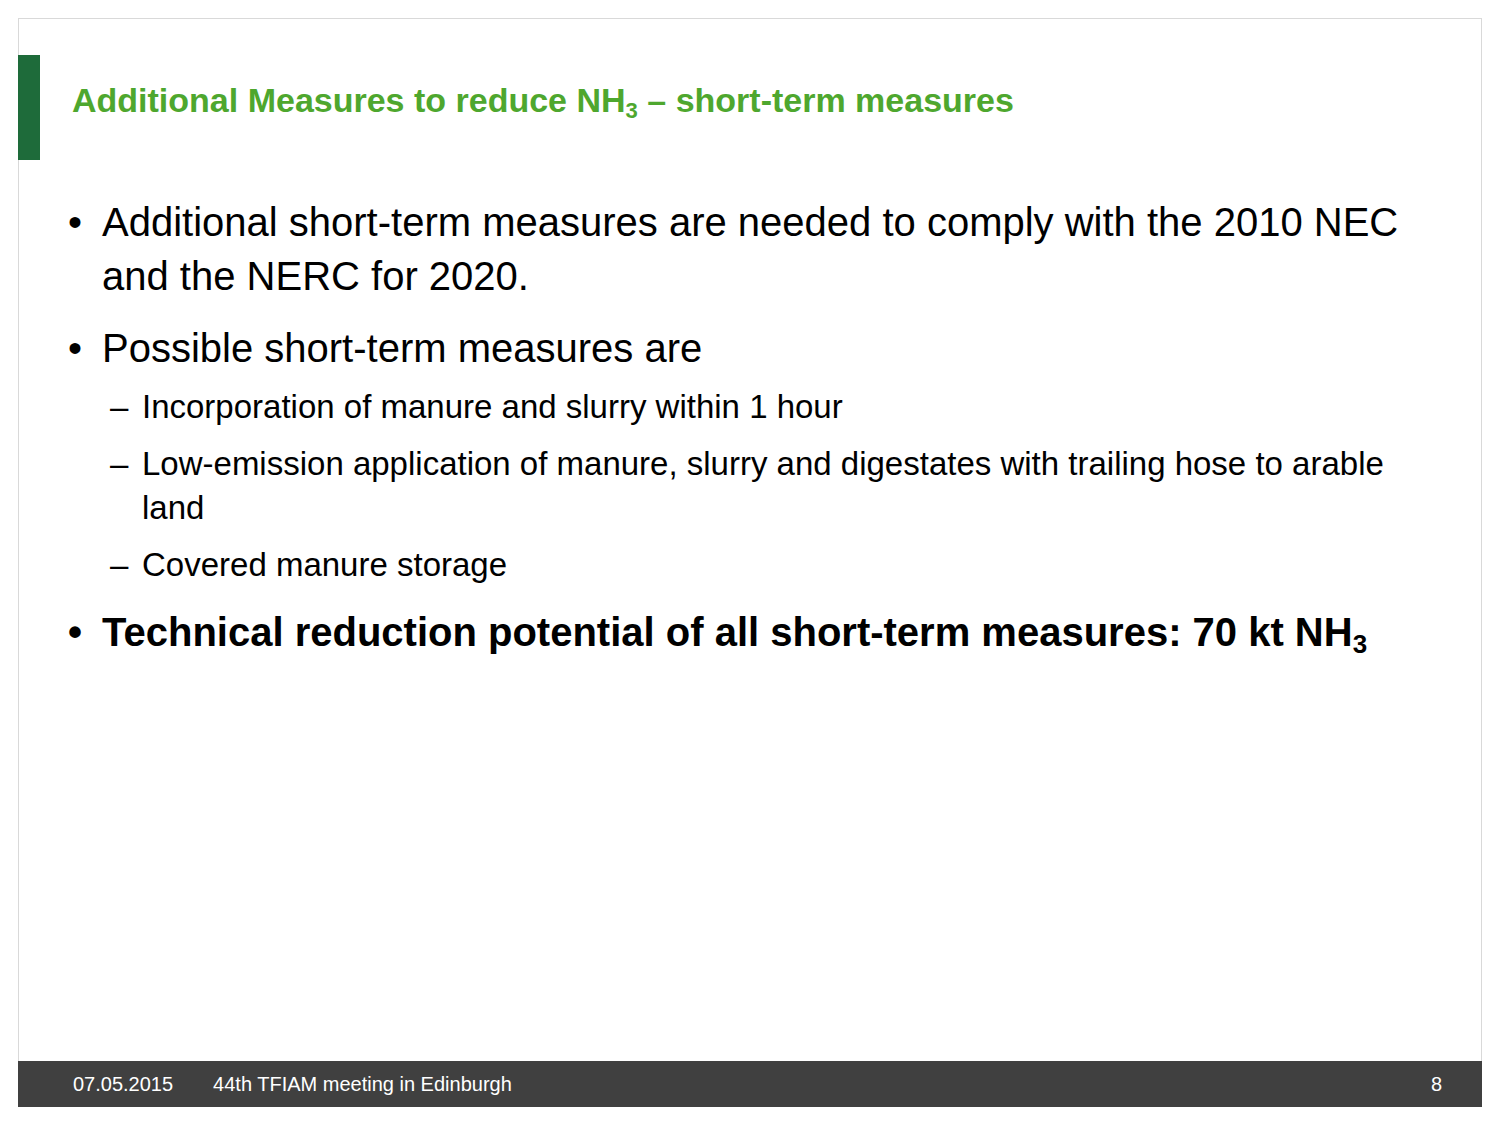Additional Measures to reduce NH3 – short-term measures
Additional short-term measures are needed to comply with the 2010 NEC and the NERC for 2020.
Possible short-term measures are
Incorporation of manure and slurry within 1 hour
Low-emission application of manure, slurry and digestates with trailing hose to arable land
Covered manure storage
Technical reduction potential of all short-term measures: 70 kt NH3
07.05.201544th TFIAM meeting in Edinburgh
8